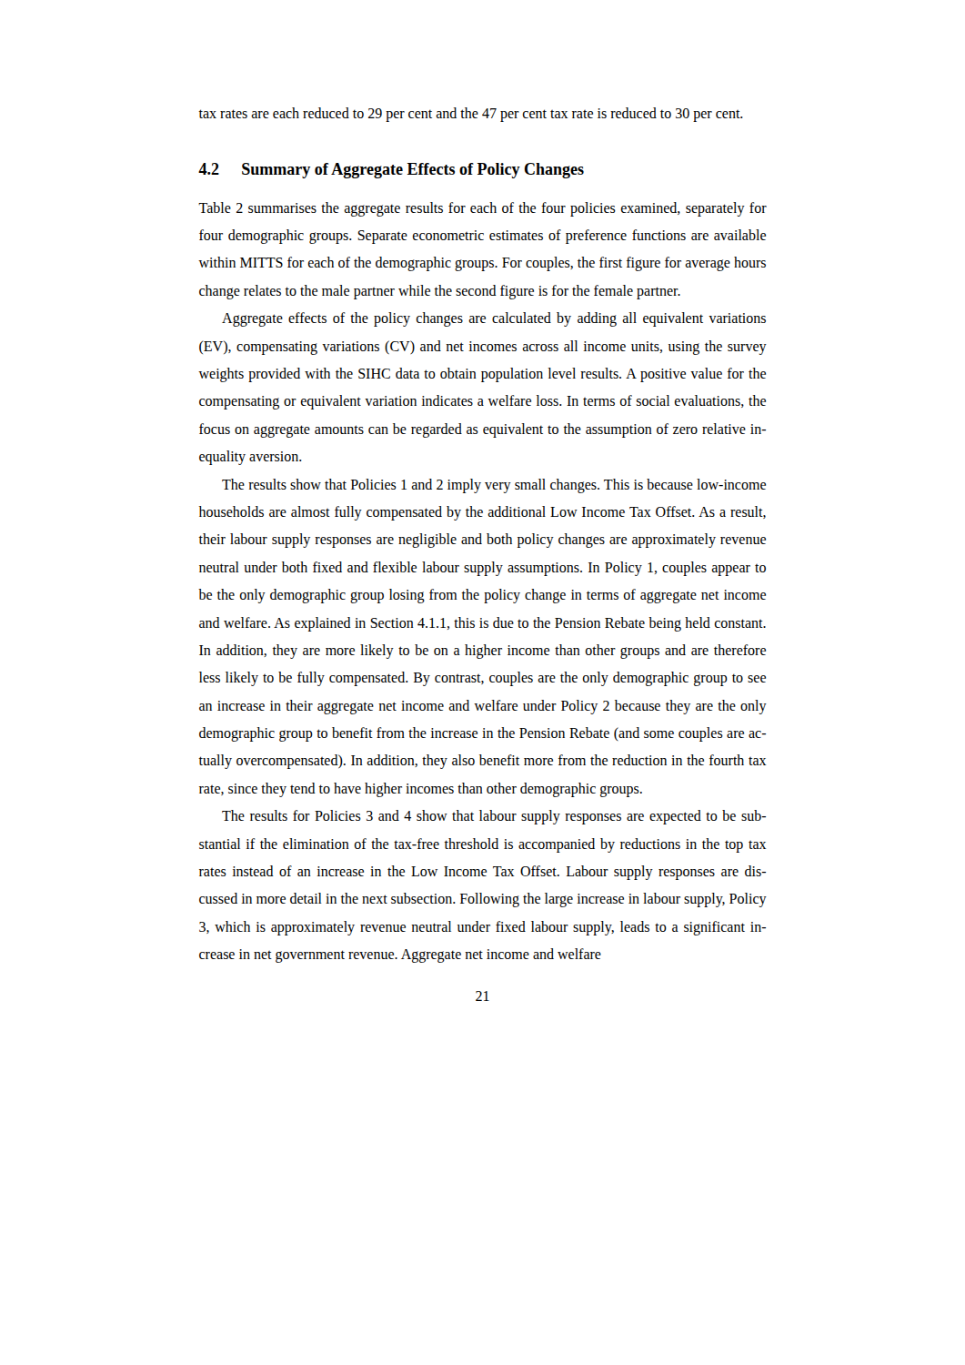tax rates are each reduced to 29 per cent and the 47 per cent tax rate is reduced to 30 per cent.
4.2 Summary of Aggregate Effects of Policy Changes
Table 2 summarises the aggregate results for each of the four policies examined, separately for four demographic groups. Separate econometric estimates of preference functions are available within MITTS for each of the demographic groups. For couples, the first figure for average hours change relates to the male partner while the second figure is for the female partner.
Aggregate effects of the policy changes are calculated by adding all equivalent variations (EV), compensating variations (CV) and net incomes across all income units, using the survey weights provided with the SIHC data to obtain population level results. A positive value for the compensating or equivalent variation indicates a welfare loss. In terms of social evaluations, the focus on aggregate amounts can be regarded as equivalent to the assumption of zero relative inequality aversion.
The results show that Policies 1 and 2 imply very small changes. This is because low-income households are almost fully compensated by the additional Low Income Tax Offset. As a result, their labour supply responses are negligible and both policy changes are approximately revenue neutral under both fixed and flexible labour supply assumptions. In Policy 1, couples appear to be the only demographic group losing from the policy change in terms of aggregate net income and welfare. As explained in Section 4.1.1, this is due to the Pension Rebate being held constant. In addition, they are more likely to be on a higher income than other groups and are therefore less likely to be fully compensated. By contrast, couples are the only demographic group to see an increase in their aggregate net income and welfare under Policy 2 because they are the only demographic group to benefit from the increase in the Pension Rebate (and some couples are actually overcompensated). In addition, they also benefit more from the reduction in the fourth tax rate, since they tend to have higher incomes than other demographic groups.
The results for Policies 3 and 4 show that labour supply responses are expected to be substantial if the elimination of the tax-free threshold is accompanied by reductions in the top tax rates instead of an increase in the Low Income Tax Offset. Labour supply responses are discussed in more detail in the next subsection. Following the large increase in labour supply, Policy 3, which is approximately revenue neutral under fixed labour supply, leads to a significant increase in net government revenue. Aggregate net income and welfare
21